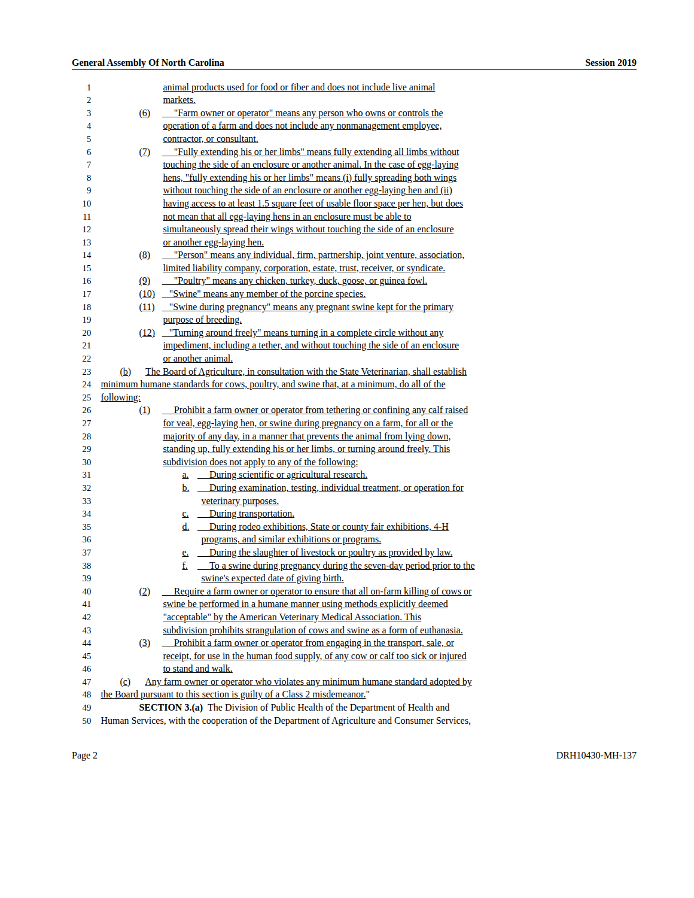General Assembly Of North Carolina Session 2019
animal products used for food or fiber and does not include live animal
markets.
(6) "Farm owner or operator" means any person who owns or controls the
operation of a farm and does not include any nonmanagement employee,
contractor, or consultant.
(7) "Fully extending his or her limbs" means fully extending all limbs without
touching the side of an enclosure or another animal. In the case of egg-laying
hens, "fully extending his or her limbs" means (i) fully spreading both wings
without touching the side of an enclosure or another egg-laying hen and (ii)
having access to at least 1.5 square feet of usable floor space per hen, but does
not mean that all egg-laying hens in an enclosure must be able to
simultaneously spread their wings without touching the side of an enclosure
or another egg-laying hen.
(8) "Person" means any individual, firm, partnership, joint venture, association,
limited liability company, corporation, estate, trust, receiver, or syndicate.
(9) "Poultry" means any chicken, turkey, duck, goose, or guinea fowl.
(10) "Swine" means any member of the porcine species.
(11) "Swine during pregnancy" means any pregnant swine kept for the primary
purpose of breeding.
(12) "Turning around freely" means turning in a complete circle without any
impediment, including a tether, and without touching the side of an enclosure
or another animal.
(b) The Board of Agriculture, in consultation with the State Veterinarian, shall establish
minimum humane standards for cows, poultry, and swine that, at a minimum, do all of the
following:
(1) Prohibit a farm owner or operator from tethering or confining any calf raised
for veal, egg-laying hen, or swine during pregnancy on a farm, for all or the
majority of any day, in a manner that prevents the animal from lying down,
standing up, fully extending his or her limbs, or turning around freely. This
subdivision does not apply to any of the following:
a. During scientific or agricultural research.
b. During examination, testing, individual treatment, or operation for
veterinary purposes.
c. During transportation.
d. During rodeo exhibitions, State or county fair exhibitions, 4-H
programs, and similar exhibitions or programs.
e. During the slaughter of livestock or poultry as provided by law.
f. To a swine during pregnancy during the seven-day period prior to the
swine's expected date of giving birth.
(2) Require a farm owner or operator to ensure that all on-farm killing of cows or
swine be performed in a humane manner using methods explicitly deemed
"acceptable" by the American Veterinary Medical Association. This
subdivision prohibits strangulation of cows and swine as a form of euthanasia.
(3) Prohibit a farm owner or operator from engaging in the transport, sale, or
receipt, for use in the human food supply, of any cow or calf too sick or injured
to stand and walk.
(c) Any farm owner or operator who violates any minimum humane standard adopted by
the Board pursuant to this section is guilty of a Class 2 misdemeanor."
SECTION 3.(a) The Division of Public Health of the Department of Health and
Human Services, with the cooperation of the Department of Agriculture and Consumer Services,
Page 2 DRH10430-MH-137